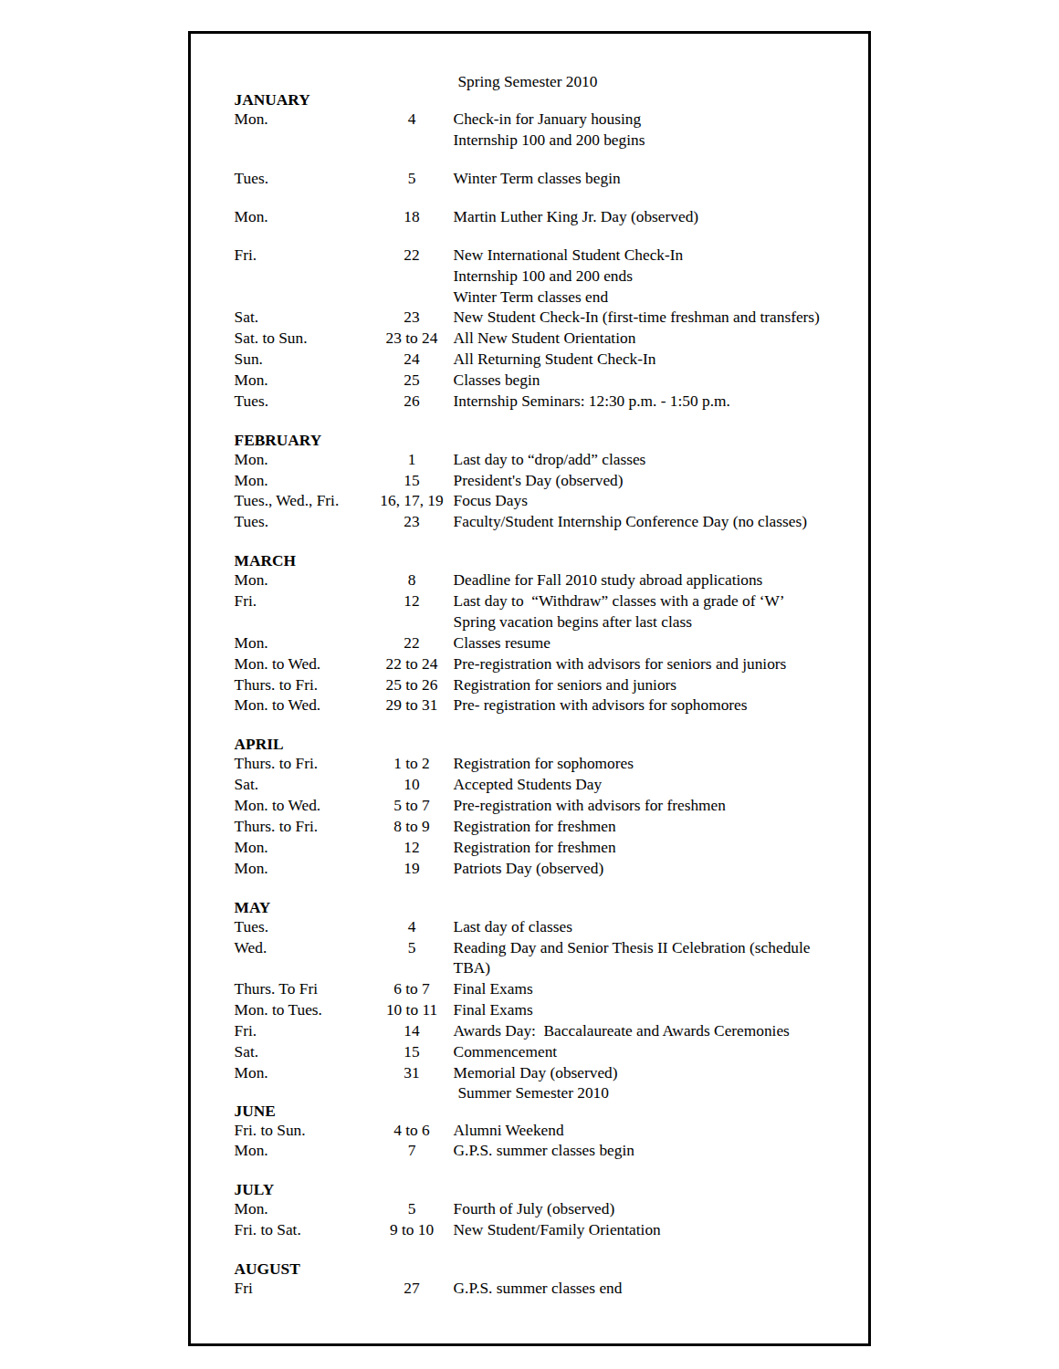Spring Semester 2010
January
| Mon. | 4 | Check-in for January housing Internship 100 and 200 begins |
| Tues. | 5 | Winter Term classes begin |
| Mon. | 18 | Martin Luther King Jr. Day (observed) |
| Fri. | 22 | New International Student Check-In Internship 100 and 200 ends Winter Term classes end |
| Sat. | 23 | New Student Check-In (first-time freshman and transfers) |
| Sat. to Sun. | 23 to 24 | All New Student Orientation |
| Sun. | 24 | All Returning Student Check-In |
| Mon. | 25 | Classes begin |
| Tues. | 26 | Internship Seminars: 12:30 p.m. - 1:50 p.m. |
February
| Mon. | 1 | Last day to “drop/add” classes |
| Mon. | 15 | President's Day (observed) |
| Tues., Wed., Fri. | 16, 17, 19 | Focus Days |
| Tues. | 23 | Faculty/Student Internship Conference Day (no classes) |
March
| Mon. | 8 | Deadline for Fall 2010 study abroad applications |
| Fri. | 12 | Last day to “Withdraw” classes with a grade of ‘W’ Spring vacation begins after last class |
| Mon. | 22 | Classes resume |
| Mon. to Wed. | 22 to 24 | Pre-registration with advisors for seniors and juniors |
| Thurs. to Fri. | 25 to 26 | Registration for seniors and juniors |
| Mon. to Wed. | 29 to 31 | Pre- registration with advisors for sophomores |
April
| Thurs. to Fri. | 1 to 2 | Registration for sophomores |
| Sat. | 10 | Accepted Students Day |
| Mon. to Wed. | 5 to 7 | Pre-registration with advisors for freshmen |
| Thurs. to Fri. | 8 to 9 | Registration for freshmen |
| Mon. | 12 | Registration for freshmen |
| Mon. | 19 | Patriots Day (observed) |
May
| Tues. | 4 | Last day of classes |
| Wed. | 5 | Reading Day and Senior Thesis II Celebration (schedule TBA) |
| Thurs. To Fri | 6 to 7 | Final Exams |
| Mon. to Tues. | 10 to 11 | Final Exams |
| Fri. | 14 | Awards Day: Baccalaureate and Awards Ceremonies |
| Sat. | 15 | Commencement |
| Mon. | 31 | Memorial Day (observed) |
Summer Semester 2010
June
| Fri. to Sun. | 4 to 6 | Alumni Weekend |
| Mon. | 7 | G.P.S. summer classes begin |
July
| Mon. | 5 | Fourth of July (observed) |
| Fri. to Sat. | 9 to 10 | New Student/Family Orientation |
August
| Fri | 27 | G.P.S. summer classes end |